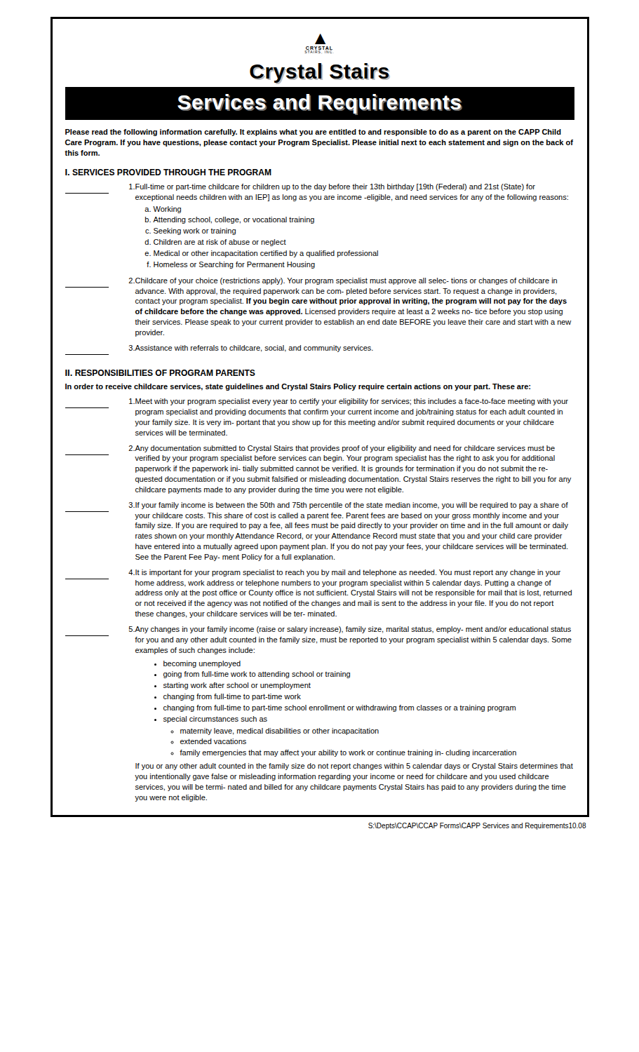▲ CRYSTAL STAIRS, INC.
Crystal Stairs Services and Requirements
Please read the following information carefully. It explains what you are entitled to and responsible to do as a parent on the CAPP Child Care Program. If you have questions, please contact your Program Specialist. Please initial next to each statement and sign on the back of this form.
I. Services Provided Through the Program
| | 1. | Full-time or part-time childcare for children up to the day before their 13th birthday [19th (Federal) and 21st (State) for exceptional needs children with an IEP] as long as you are income -eligible, and need services for any of the following reasons: Working Attending school, college, or vocational training Seeking work or training Children are at risk of abuse or neglect Medical or other incapacitation certified by a qualified professional Homeless or Searching for Permanent Housing |
| | 2. | Childcare of your choice (restrictions apply). Your program specialist must approve all selec- tions or changes of childcare in advance. With approval, the required paperwork can be com- pleted before services start. To request a change in providers, contact your program specialist. If you begin care without prior approval in writing, the program will not pay for the days of childcare before the change was approved. Licensed providers require at least a 2 weeks no- tice before you stop using their services. Please speak to your current provider to establish an end date BEFORE you leave their care and start with a new provider. |
| | 3. | Assistance with referrals to childcare, social, and community services. |
II. Responsibilities of Program Parents
In order to receive childcare services, state guidelines and Crystal Stairs Policy require certain actions on your part. These are:
| | 1. | Meet with your program specialist every year to certify your eligibility for services; this includes a face-to-face meeting with your program specialist and providing documents that confirm your current income and job/training status for each adult counted in your family size. It is very im- portant that you show up for this meeting and/or submit required documents or your childcare services will be terminated. |
| | 2. | Any documentation submitted to Crystal Stairs that provides proof of your eligibility and need for childcare services must be verified by your program specialist before services can begin. Your program specialist has the right to ask you for additional paperwork if the paperwork ini- tially submitted cannot be verified. It is grounds for termination if you do not submit the re- quested documentation or if you submit falsified or misleading documentation. Crystal Stairs reserves the right to bill you for any childcare payments made to any provider during the time you were not eligible. |
| | 3. | If your family income is between the 50th and 75th percentile of the state median income, you will be required to pay a share of your childcare costs. This share of cost is called a parent fee. Parent fees are based on your gross monthly income and your family size. If you are required to pay a fee, all fees must be paid directly to your provider on time and in the full amount or daily rates shown on your monthly Attendance Record, or your Attendance Record must state that you and your child care provider have entered into a mutually agreed upon payment plan. If you do not pay your fees, your childcare services will be terminated. See the Parent Fee Pay- ment Policy for a full explanation. |
| | 4. | It is important for your program specialist to reach you by mail and telephone as needed. You must report any change in your home address, work address or telephone numbers to your program specialist within 5 calendar days. Putting a change of address only at the post office or County office is not sufficient. Crystal Stairs will not be responsible for mail that is lost, returned or not received if the agency was not notified of the changes and mail is sent to the address in your file. If you do not report these changes, your childcare services will be ter- minated. |
| | 5. | Any changes in your family income (raise or salary increase), family size, marital status, employ- ment and/or educational status for you and any other adult counted in the family size, must be reported to your program specialist within 5 calendar days. Some examples of such changes include: becoming unemployed going from full-time work to attending school or training starting work after school or unemployment changing from full-time to part-time work changing from full-time to part-time school enrollment or withdrawing from classes or a training program special circumstances such as maternity leave, medical disabilities or other incapacitation extended vacations family emergencies that may affect your ability to work or continue training in- cluding incarceration If you or any other adult counted in the family size do not report changes within 5 calendar days or Crystal Stairs determines that you intentionally gave false or misleading information regarding your income or need for childcare and you used childcare services, you will be termi- nated and billed for any childcare payments Crystal Stairs has paid to any providers during the time you were not eligible. |
S:\Depts\CCAP\CCAP Forms\CAPP Services and Requirements10.08